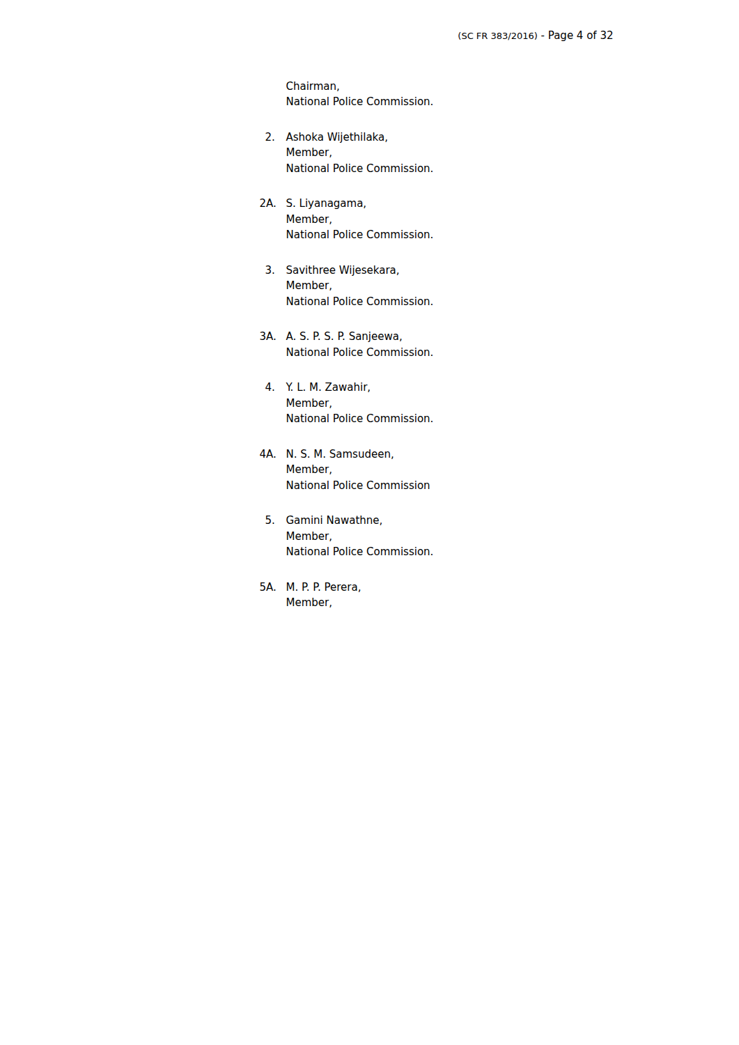(SC FR 383/2016) - Page 4 of 32
Chairman, National Police Commission.
2. Ashoka Wijethilaka, Member, National Police Commission.
2A. S. Liyanagama, Member, National Police Commission.
3. Savithree Wijesekara, Member, National Police Commission.
3A. A. S. P. S. P. Sanjeewa, National Police Commission.
4. Y. L. M. Zawahir, Member, National Police Commission.
4A. N. S. M. Samsudeen, Member, National Police Commission
5. Gamini Nawathne, Member, National Police Commission.
5A. M. P. P. Perera, Member,